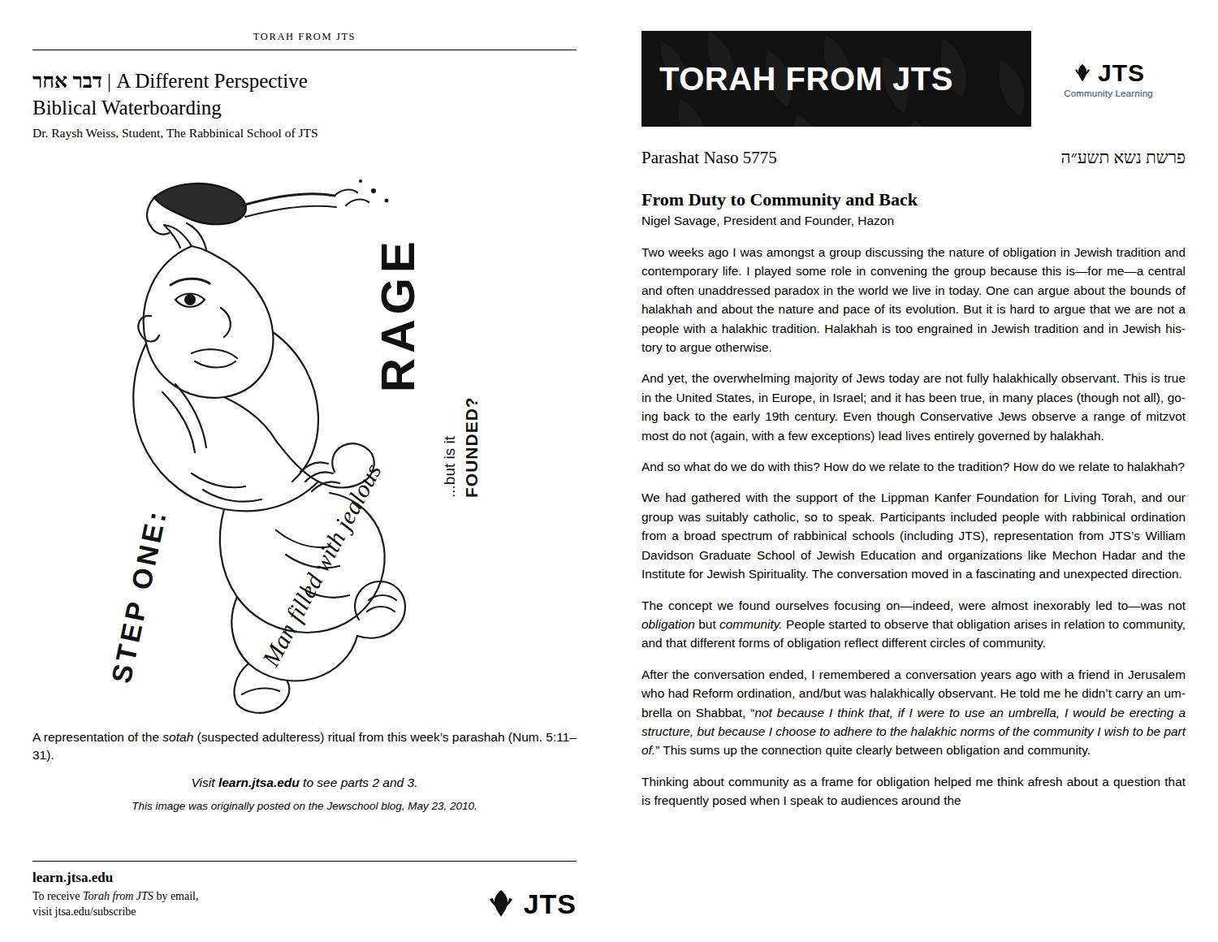Torah from JTS
דבר אחר | A Different Perspective
Biblical Waterboarding
Dr. Raysh Weiss, Student, The Rabbinical School of JTS
RAGE Man filled with jealous ...but is it FOUNDED? STEP ONE:
A representation of the sotah (suspected adulteress) ritual from this week’s parashah (Num. 5:11–31).
Visit learn.jtsa.edu to see parts 2 and 3.
This image was originally posted on the Jewschool blog, May 23, 2010.
learn.jtsa.edu
To receive Torah from JTS by email,
visit jtsa.edu/subscribe
JTS
TORAH FROM JTS
JTS
Community Learning
Parashat Naso 5775
פרשת נשא תשע״ה
From Duty to Community and Back
Nigel Savage, President and Founder, Hazon
Two weeks ago I was amongst a group discussing the nature of obligation in Jewish tradition and contemporary life. I played some role in convening the group because this is—for me—a central and often unaddressed paradox in the world we live in today. One can argue about the bounds of halakhah and about the nature and pace of its evolution. But it is hard to argue that we are not a people with a halakhic tradition. Halakhah is too engrained in Jewish tradition and in Jewish history to argue otherwise.
And yet, the overwhelming majority of Jews today are not fully halakhically observant. This is true in the United States, in Europe, in Israel; and it has been true, in many places (though not all), going back to the early 19th century. Even though Conservative Jews observe a range of mitzvot most do not (again, with a few exceptions) lead lives entirely governed by halakhah.
And so what do we do with this? How do we relate to the tradition? How do we relate to halakhah?
We had gathered with the support of the Lippman Kanfer Foundation for Living Torah, and our group was suitably catholic, so to speak. Participants included people with rabbinical ordination from a broad spectrum of rabbinical schools (including JTS), representation from JTS’s William Davidson Graduate School of Jewish Education and organizations like Mechon Hadar and the Institute for Jewish Spirituality. The conversation moved in a fascinating and unexpected direction.
The concept we found ourselves focusing on—indeed, were almost inexorably led to—was not obligation but community. People started to observe that obligation arises in relation to community, and that different forms of obligation reflect different circles of community.
After the conversation ended, I remembered a conversation years ago with a friend in Jerusalem who had Reform ordination, and/but was halakhically observant. He told me he didn’t carry an umbrella on Shabbat, “not because I think that, if I were to use an umbrella, I would be erecting a structure, but because I choose to adhere to the halakhic norms of the community I wish to be part of.” This sums up the connection quite clearly between obligation and community.
Thinking about community as a frame for obligation helped me think afresh about a question that is frequently posed when I speak to audiences around the